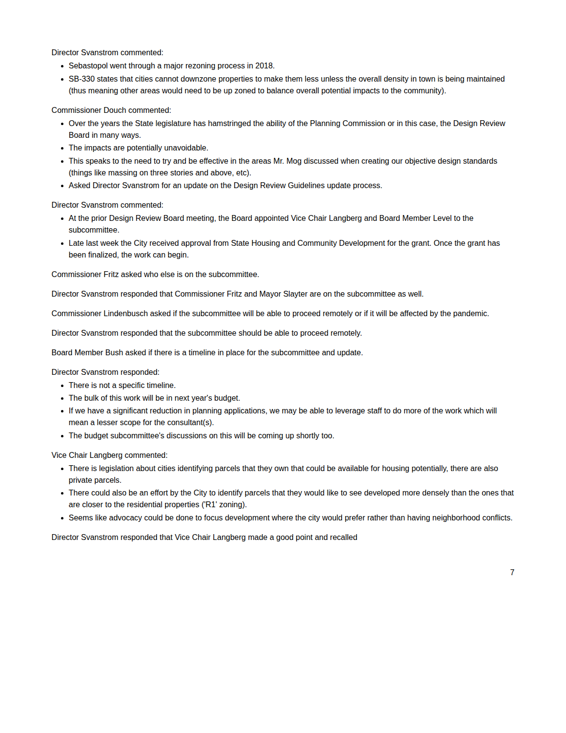Director Svanstrom commented:
Sebastopol went through a major rezoning process in 2018.
SB-330 states that cities cannot downzone properties to make them less unless the overall density in town is being maintained (thus meaning other areas would need to be up zoned to balance overall potential impacts to the community).
Commissioner Douch commented:
Over the years the State legislature has hamstringed the ability of the Planning Commission or in this case, the Design Review Board in many ways.
The impacts are potentially unavoidable.
This speaks to the need to try and be effective in the areas Mr. Mog discussed when creating our objective design standards (things like massing on three stories and above, etc).
Asked Director Svanstrom for an update on the Design Review Guidelines update process.
Director Svanstrom commented:
At the prior Design Review Board meeting, the Board appointed Vice Chair Langberg and Board Member Level to the subcommittee.
Late last week the City received approval from State Housing and Community Development for the grant. Once the grant has been finalized, the work can begin.
Commissioner Fritz asked who else is on the subcommittee.
Director Svanstrom responded that Commissioner Fritz and Mayor Slayter are on the subcommittee as well.
Commissioner Lindenbusch asked if the subcommittee will be able to proceed remotely or if it will be affected by the pandemic.
Director Svanstrom responded that the subcommittee should be able to proceed remotely.
Board Member Bush asked if there is a timeline in place for the subcommittee and update.
Director Svanstrom responded:
There is not a specific timeline.
The bulk of this work will be in next year's budget.
If we have a significant reduction in planning applications, we may be able to leverage staff to do more of the work which will mean a lesser scope for the consultant(s).
The budget subcommittee's discussions on this will be coming up shortly too.
Vice Chair Langberg commented:
There is legislation about cities identifying parcels that they own that could be available for housing potentially, there are also private parcels.
There could also be an effort by the City to identify parcels that they would like to see developed more densely than the ones that are closer to the residential properties ('R1' zoning).
Seems like advocacy could be done to focus development where the city would prefer rather than having neighborhood conflicts.
Director Svanstrom responded that Vice Chair Langberg made a good point and recalled
7